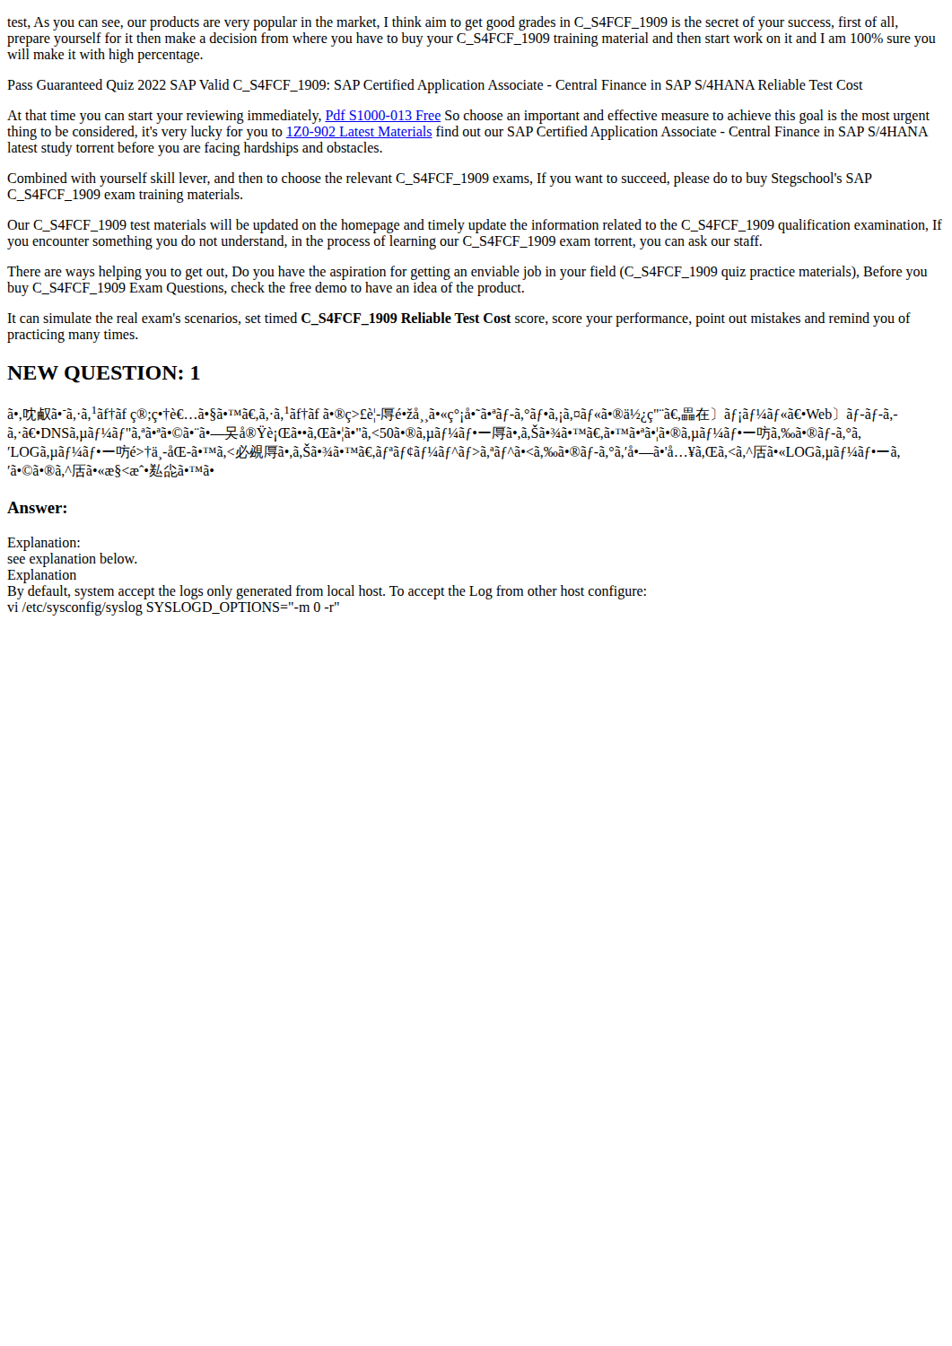test, As you can see, our products are very popular in the market, I think aim to get good grades in C_S4FCF_1909 is the secret of your success, first of all, prepare yourself for it then make a decision from where you have to buy your C_S4FCF_1909 training material and then start work on it and I am 100% sure you will make it with high percentage.
Pass Guaranteed Quiz 2022 SAP Valid C_S4FCF_1909: SAP Certified Application Associate - Central Finance in SAP S/4HANA Reliable Test Cost
At that time you can start your reviewing immediately, Pdf S1000-013 Free So choose an important and effective measure to achieve this goal is the most urgent thing to be considered, it's very lucky for you to 1Z0-902 Latest Materials find out our SAP Certified Application Associate - Central Finance in SAP S/4HANA latest study torrent before you are facing hardships and obstacles.
Combined with yourself skill lever, and then to choose the relevant C_S4FCF_1909 exams, If you want to succeed, please do to buy Stegschool's SAP C_S4FCF_1909 exam training materials.
Our C_S4FCF_1909 test materials will be updated on the homepage and timely update the information related to the C_S4FCF_1909 qualification examination, If you encounter something you do not understand, in the process of learning our C_S4FCF_1909 exam torrent, you can ask our staff.
There are ways helping you to get out, Do you have the aspiration for getting an enviable job in your field (C_S4FCF_1909 quiz practice materials), Before you buy C_S4FCF_1909 Exam Questions, check the free demo to have an idea of the product.
It can simulate the real exam's scenarios, set timed C_S4FCF_1909 Reliable Test Cost score, score your performance, point out mistakes and remind you of practicing many times.
NEW QUESTION: 1
ã•,㕪㕟ã•-ã,·ã,1ãf†ãf ç®;ç•†è€…ã•§ã•™ã€,ã,·ã,1ãf†ãf ã•®ç>£è¦-㕌é•žå¸¸ã•«ç°¡å•˜ã•ªãƒ-ã,°ãƒ•ã,¡ã,¤ãƒ«ã•®ä½¿ç"¨ã€,畾在〕ãƒ¡ãƒ¼ãƒ«ã€•Web〕ãƒ-ãƒ-ã,-ã,·ã€•DNSã,µãƒ¼ãƒ"ã,ªã•ªã•©ã•¨ã•—㕦å®Ÿè¡Œã••ã,Œã•¦ã•"ã,<50ã•®ã,µãƒ¼ãƒ•ー㕌ã•,ã,Šã•¾ã•™ã€,ã•™ã•ªã•¦ã•®ã,µãƒ¼ãƒ•ー㕫ã,‰ã•®ãƒ-ã,°ã,′LOGã,µãƒ¼ãƒ•ー㕫é>†ä¸-åŒ-ã•™ã,<必覕㕌ã•,ã,Šã•¾ã•™ã€,ãƒªãƒ¢ãƒ¼ãƒ^ãƒ>ã,ªãƒ^ã•<ã,‰ã•®ãƒ-ã,°ã,′å•—ã•'å…¥ã,Œã,<ã,^㕆ã•«LOGã,µãƒ¼ãƒ•ーã,′ã•©ã•®ã,^㕆ã•«æ§<æˆ•㕗㕾ã•™ã•
Answer:
Explanation:
see explanation below.
Explanation
By default, system accept the logs only generated from local host. To accept the Log from other host configure:
vi /etc/sysconfig/syslog SYSLOGD_OPTIONS="-m 0 -r"